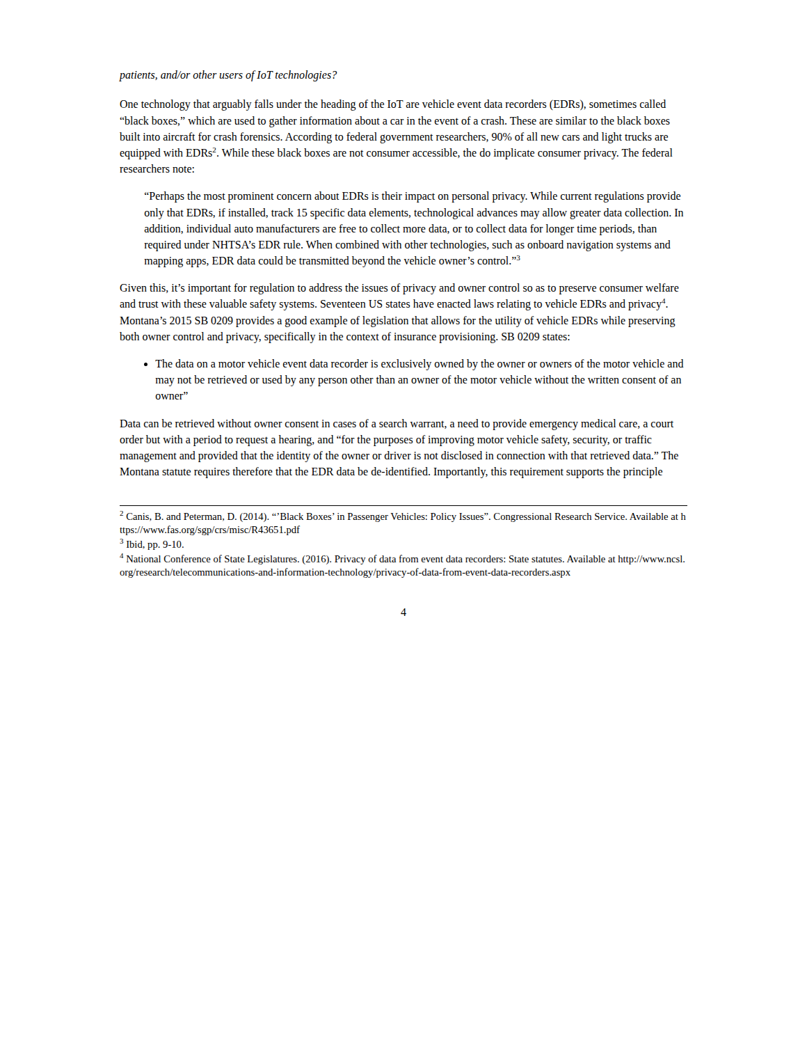patients, and/or other users of IoT technologies?
One technology that arguably falls under the heading of the IoT are vehicle event data recorders (EDRs), sometimes called “black boxes,” which are used to gather information about a car in the event of a crash. These are similar to the black boxes built into aircraft for crash forensics. According to federal government researchers, 90% of all new cars and light trucks are equipped with EDRs2. While these black boxes are not consumer accessible, the do implicate consumer privacy. The federal researchers note:
“Perhaps the most prominent concern about EDRs is their impact on personal privacy. While current regulations provide only that EDRs, if installed, track 15 specific data elements, technological advances may allow greater data collection. In addition, individual auto manufacturers are free to collect more data, or to collect data for longer time periods, than required under NHTSA’s EDR rule. When combined with other technologies, such as onboard navigation systems and mapping apps, EDR data could be transmitted beyond the vehicle owner’s control.”3
Given this, it’s important for regulation to address the issues of privacy and owner control so as to preserve consumer welfare and trust with these valuable safety systems. Seventeen US states have enacted laws relating to vehicle EDRs and privacy4. Montana’s 2015 SB 0209 provides a good example of legislation that allows for the utility of vehicle EDRs while preserving both owner control and privacy, specifically in the context of insurance provisioning. SB 0209 states:
The data on a motor vehicle event data recorder is exclusively owned by the owner or owners of the motor vehicle and may not be retrieved or used by any person other than an owner of the motor vehicle without the written consent of an owner”
Data can be retrieved without owner consent in cases of a search warrant, a need to provide emergency medical care, a court order but with a period to request a hearing, and “for the purposes of improving motor vehicle safety, security, or traffic management and provided that the identity of the owner or driver is not disclosed in connection with that retrieved data.” The Montana statute requires therefore that the EDR data be de-identified. Importantly, this requirement supports the principle
2 Canis, B. and Peterman, D. (2014). “’Black Boxes’ in Passenger Vehicles: Policy Issues”. Congressional Research Service. Available at https://www.fas.org/sgp/crs/misc/R43651.pdf
3 Ibid, pp. 9-10.
4 National Conference of State Legislatures. (2016). Privacy of data from event data recorders: State statutes. Available at http://www.ncsl.org/research/telecommunications-and-information-technology/privacy-of-data-from-event-data-recorders.aspx
4